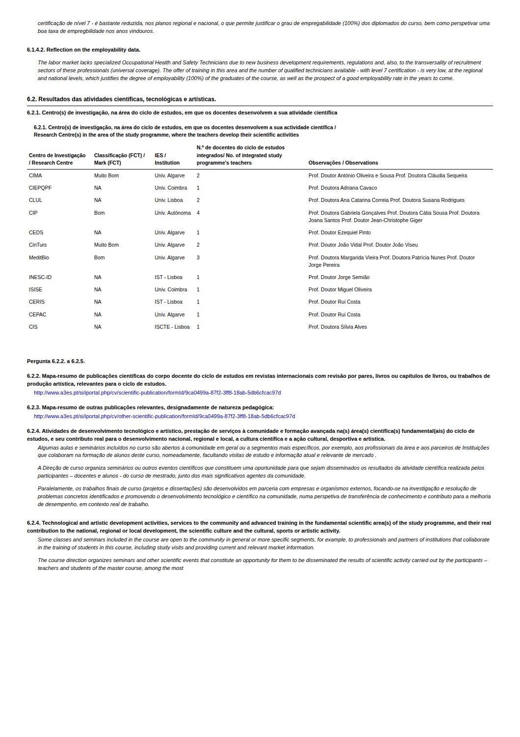certificação de nível 7 - é bastante reduzida, nos planos regional e nacional, o que permite justificar o grau de empregabilidade (100%) dos diplomados do curso, bem como perspetivar uma boa taxa de empregbilidade nos anos vindouros.
6.1.4.2. Reflection on the employability data.
The labor market lacks specialized Occupational Health and Safety Technicians due to new business development requirements, regulations and, also, to the transversality of recruitment sectors of these professionals (universal coverage). The offer of training in this area and the number of qualified technicians available - with level 7 certification - is very low, at the regional and national levels, which justifies the degree of employability (100%) of the graduates of the course, as well as the prospect of a good employability rate in the years to come.
6.2. Resultados das atividades científicas, tecnológicas e artísticas.
6.2.1. Centro(s) de investigação, na área do ciclo de estudos, em que os docentes desenvolvem a sua atividade científica
6.2.1. Centro(s) de investigação, na área do ciclo de estudos, em que os docentes desenvolvem a sua actividade científica / Research Centre(s) in the area of the study programme, where the teachers develop their scientific activities
| Centro de Investigação / Research Centre | Classificação (FCT) / Mark (FCT) | IES / Institution | N.º de docentes do ciclo de estudos integrados/ No. of integrated study programme's teachers | Observações / Observations |
| --- | --- | --- | --- | --- |
| CIMA | Muito Bom | Univ. Algarve | 2 | Prof. Doutor António Oliveira e Sousa Prof. Doutora Cláudia Sequeira |
| CIEPQPF | NA | Univ. Coimbra | 1 | Prof. Doutora Adriana Cavaco |
| CLUL | NA | Univ. Lisboa | 2 | Prof. Doutora Ana Catarina Correia Prof. Doutora Susana Rodrigues |
| CIP | Bom | Univ. Autónoma | 4 | Prof. Doutora Gabriela Gonçalves Prof. Doutora Cátia Sousa Prof. Doutora Joana Santos Prof. Doutor Jean-Christophe Giger |
| CEDS | NA | Univ. Algarve | 1 | Prof. Doutor Ezequiel Pinto |
| CinTurs | Muito Bom | Univ. Algarve | 2 | Prof. Doutor João Vidal Prof. Doutor João Viseu |
| MeditBio | Bom | Univ. Algarve | 3 | Prof. Doutora Margarida Vieira Prof. Doutora Patrícia Nunes Prof. Doutor Jorge Pereira |
| INESC-ID | NA | IST - Lisboa | 1 | Prof. Doutor Jorge Semião |
| ISISE | NA | Univ. Coimbra | 1 | Prof. Doutor Miguel Oliveira |
| CERIS | NA | IST - Lisboa | 1 | Prof. Doutor Rui Costa |
| CEPAC | NA | Univ. Algarve | 1 | Prof. Doutor Rui Costa |
| CIS | NA | ISCTE - Lisboa | 1 | Prof. Doutora Sílvia Alves |
Pergunta 6.2.2. a 6.2.5.
6.2.2. Mapa-resumo de publicações científicas do corpo docente do ciclo de estudos em revistas internacionais com revisão por pares, livros ou capítulos de livros, ou trabalhos de produção artística, relevantes para o ciclo de estudos.
http://www.a3es.pt/si/iportal.php/cv/scientific-publication/formId/9ca0499a-87f2-3ff8-18ab-5db6cfcac97d
6.2.3. Mapa-resumo de outras publicações relevantes, designadamente de natureza pedagógica:
http://www.a3es.pt/si/iportal.php/cv/other-scientific-publication/formId/9ca0499a-87f2-3ff8-18ab-5db6cfcac97d
6.2.4. Atividades de desenvolvimento tecnológico e artístico, prestação de serviços à comunidade e formação avançada na(s) área(s) científica(s) fundamental(ais) do ciclo de estudos, e seu contributo real para o desenvolvimento nacional, regional e local, a cultura científica e a ação cultural, desportiva e artística.
Algumas aulas e seminários incluídos no curso são abertos à comunidade em geral ou a segmentos mais específicos, por exemplo, aos profissionais da área e aos parceiros de Instituições que colaboram na formação de alunos deste curso, nomeadamente, facultando visitas de estudo e informação atual e relevante de mercado .
A Direção de curso organiza seminários ou outros eventos científicos que constituem uma oportunidade para que sejam disseminados os resultados da atividade científica realizada pelos participantes – docentes e alunos - do curso de mestrado, junto dos mais significativos agentes da comunidade.
Paralelamente, os trabalhos finais de curso (projetos e dissertações) são desenvolvidos em parceria com empresas e organismos externos, focando-se na investigação e resolução de problemas concretos identificados e promovendo o desenvolvimento tecnológico e científico na comunidade, numa perspetiva de transferência de conhecimento e contributo para a melhoria de desempenho, em contexto real de trabalho.
6.2.4. Technological and artistic development activities, services to the community and advanced training in the fundamental scientific area(s) of the study programme, and their real contribution to the national, regional or local development, the scientific culture and the cultural, sports or artistic activity.
Some classes and seminars included in the course are open to the community in general or more specific segments, for example, to professionals and partners of institutions that collaborate in the training of students in this course, including study visits and providing current and relevant market information.
The course direction organizes seminars and other scientific events that constitute an opportunity for them to be disseminated the results of scientific activity carried out by the participants – teachers and students of the master course, among the most